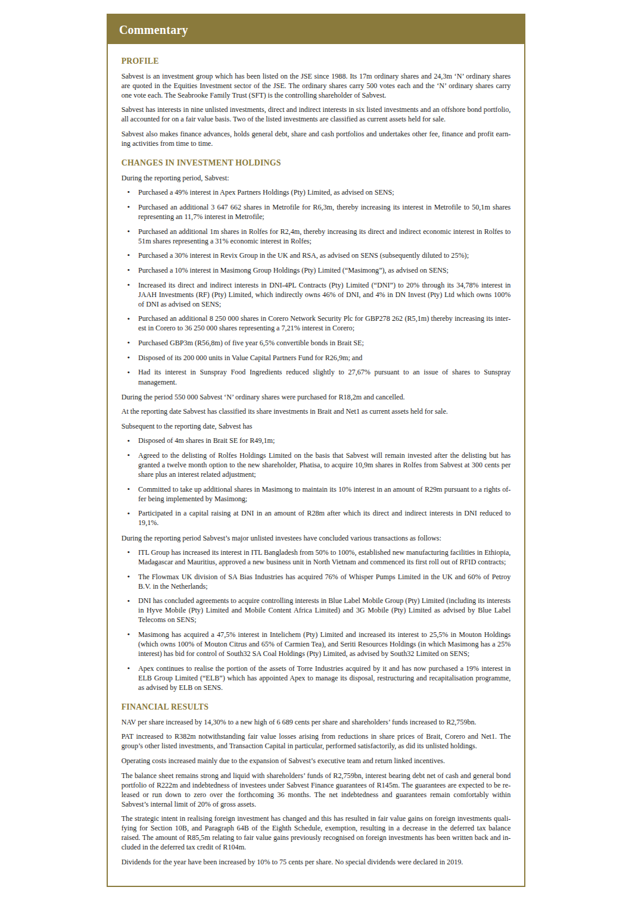Commentary
Profile
Sabvest is an investment group which has been listed on the JSE since 1988. Its 17m ordinary shares and 24,3m ‘N’ ordinary shares are quoted in the Equities Investment sector of the JSE. The ordinary shares carry 500 votes each and the ‘N’ ordinary shares carry one vote each. The Seabrooke Family Trust (SFT) is the controlling shareholder of Sabvest.
Sabvest has interests in nine unlisted investments, direct and indirect interests in six listed investments and an offshore bond portfolio, all accounted for on a fair value basis. Two of the listed investments are classified as current assets held for sale.
Sabvest also makes finance advances, holds general debt, share and cash portfolios and undertakes other fee, finance and profit earning activities from time to time.
Changes in investment holdings
During the reporting period, Sabvest:
Purchased a 49% interest in Apex Partners Holdings (Pty) Limited, as advised on SENS;
Purchased an additional 3 647 662 shares in Metrofile for R6,3m, thereby increasing its interest in Metrofile to 50,1m shares representing an 11,7% interest in Metrofile;
Purchased an additional 1m shares in Rolfes for R2,4m, thereby increasing its direct and indirect economic interest in Rolfes to 51m shares representing a 31% economic interest in Rolfes;
Purchased a 30% interest in Revix Group in the UK and RSA, as advised on SENS (subsequently diluted to 25%);
Purchased a 10% interest in Masimong Group Holdings (Pty) Limited (“Masimong”), as advised on SENS;
Increased its direct and indirect interests in DNI-4PL Contracts (Pty) Limited (“DNI”) to 20% through its 34,78% interest in JAAH Investments (RF) (Pty) Limited, which indirectly owns 46% of DNI, and 4% in DN Invest (Pty) Ltd which owns 100% of DNI as advised on SENS;
Purchased an additional 8 250 000 shares in Corero Network Security Plc for GBP278 262 (R5,1m) thereby increasing its interest in Corero to 36 250 000 shares representing a 7,21% interest in Corero;
Purchased GBP3m (R56,8m) of five year 6,5% convertible bonds in Brait SE;
Disposed of its 200 000 units in Value Capital Partners Fund for R26,9m; and
Had its interest in Sunspray Food Ingredients reduced slightly to 27,67% pursuant to an issue of shares to Sunspray management.
During the period 550 000 Sabvest ‘N’ ordinary shares were purchased for R18,2m and cancelled.
At the reporting date Sabvest has classified its share investments in Brait and Net1 as current assets held for sale.
Subsequent to the reporting date, Sabvest has
Disposed of 4m shares in Brait SE for R49,1m;
Agreed to the delisting of Rolfes Holdings Limited on the basis that Sabvest will remain invested after the delisting but has granted a twelve month option to the new shareholder, Phatisa, to acquire 10,9m shares in Rolfes from Sabvest at 300 cents per share plus an interest related adjustment;
Committed to take up additional shares in Masimong to maintain its 10% interest in an amount of R29m pursuant to a rights offer being implemented by Masimong;
Participated in a capital raising at DNI in an amount of R28m after which its direct and indirect interests in DNI reduced to 19,1%.
During the reporting period Sabvest’s major unlisted investees have concluded various transactions as follows:
ITL Group has increased its interest in ITL Bangladesh from 50% to 100%, established new manufacturing facilities in Ethiopia, Madagascar and Mauritius, approved a new business unit in North Vietnam and commenced its first roll out of RFID contracts;
The Flowmax UK division of SA Bias Industries has acquired 76% of Whisper Pumps Limited in the UK and 60% of Petroy B.V. in the Netherlands;
DNI has concluded agreements to acquire controlling interests in Blue Label Mobile Group (Pty) Limited (including its interests in Hyve Mobile (Pty) Limited and Mobile Content Africa Limited) and 3G Mobile (Pty) Limited as advised by Blue Label Telecoms on SENS;
Masimong has acquired a 47,5% interest in Intelichem (Pty) Limited and increased its interest to 25,5% in Mouton Holdings (which owns 100% of Mouton Citrus and 65% of Carmien Tea), and Seriti Resources Holdings (in which Masimong has a 25% interest) has bid for control of South32 SA Coal Holdings (Pty) Limited, as advised by South32 Limited on SENS;
Apex continues to realise the portion of the assets of Torre Industries acquired by it and has now purchased a 19% interest in ELB Group Limited (“ELB”) which has appointed Apex to manage its disposal, restructuring and recapitalisation programme, as advised by ELB on SENS.
Financial results
NAV per share increased by 14,30% to a new high of 6 689 cents per share and shareholders’ funds increased to R2,759bn.
PAT increased to R382m notwithstanding fair value losses arising from reductions in share prices of Brait, Corero and Net1. The group’s other listed investments, and Transaction Capital in particular, performed satisfactorily, as did its unlisted holdings.
Operating costs increased mainly due to the expansion of Sabvest’s executive team and return linked incentives.
The balance sheet remains strong and liquid with shareholders’ funds of R2,759bn, interest bearing debt net of cash and general bond portfolio of R222m and indebtedness of investees under Sabvest Finance guarantees of R145m. The guarantees are expected to be released or run down to zero over the forthcoming 36 months. The net indebtedness and guarantees remain comfortably within Sabvest’s internal limit of 20% of gross assets.
The strategic intent in realising foreign investment has changed and this has resulted in fair value gains on foreign investments qualifying for Section 10B, and Paragraph 64B of the Eighth Schedule, exemption, resulting in a decrease in the deferred tax balance raised. The amount of R85,5m relating to fair value gains previously recognised on foreign investments has been written back and included in the deferred tax credit of R104m.
Dividends for the year have been increased by 10% to 75 cents per share. No special dividends were declared in 2019.